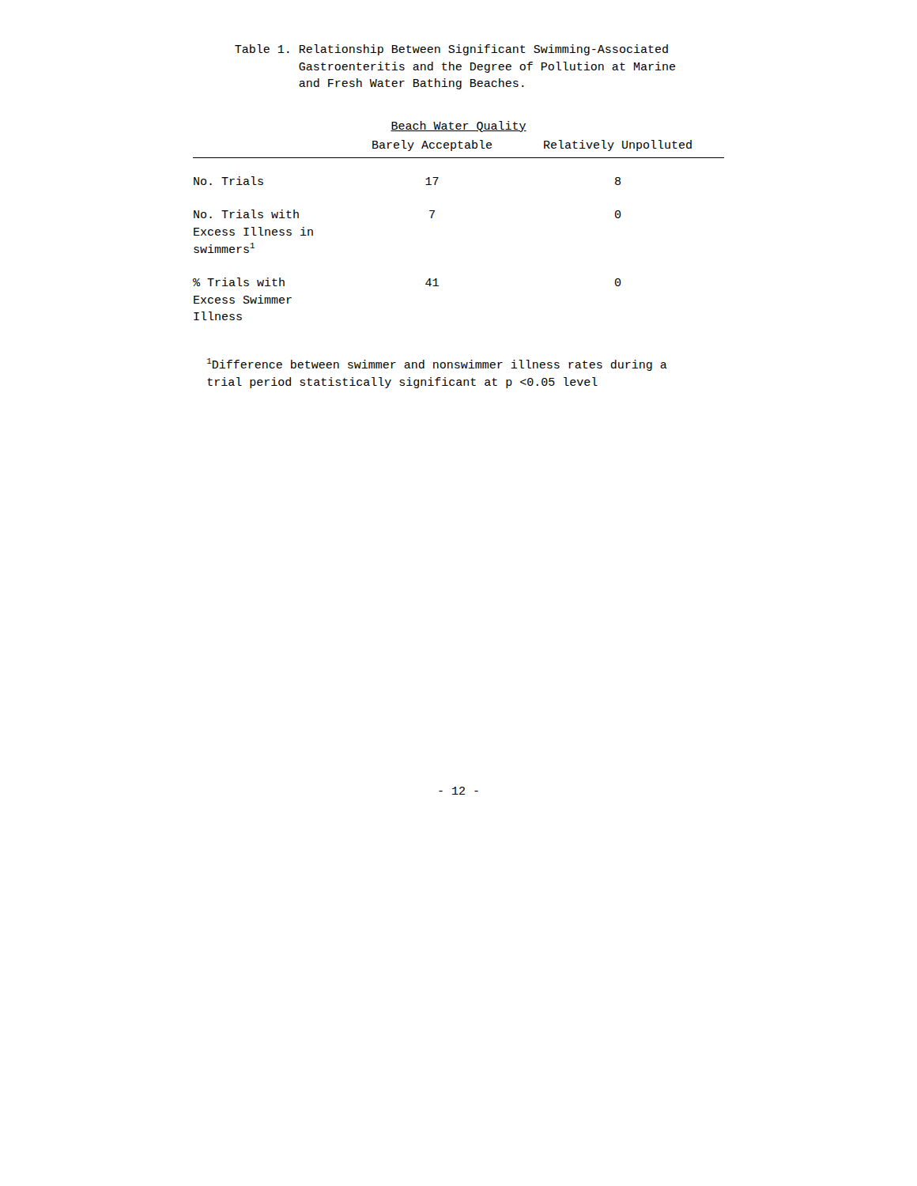Table 1. Relationship Between Significant Swimming-Associated Gastroenteritis and the Degree of Pollution at Marine and Fresh Water Bathing Beaches.
Beach Water Quality
| | Barely Acceptable | Relatively Unpolluted |
| --- | --- | --- |
| No. Trials | 17 | 8 |
| No. Trials with Excess Illness in swimmers 1 | 7 | 0 |
| % Trials with Excess Swimmer Illness | 41 | 0 |
1Difference between swimmer and nonswimmer illness rates during a trial period statistically significant at p <0.05 level
- 12 -